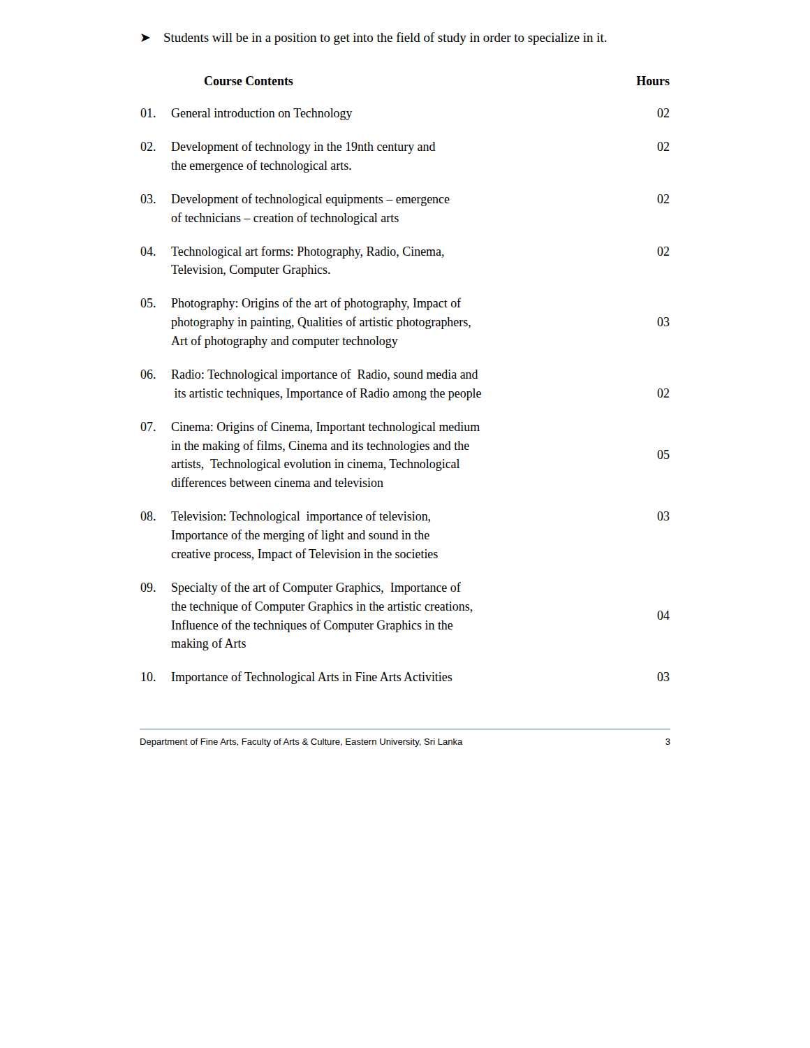➤ Students will be in a position to get into the field of study in order to specialize in it.
| | Course Contents | Hours |
| --- | --- | --- |
| 01. | General introduction on Technology | 02 |
| 02. | Development of technology in the 19nth century and the emergence of technological arts. | 02 |
| 03. | Development of technological equipments – emergence of technicians – creation of technological arts | 02 |
| 04. | Technological art forms: Photography, Radio, Cinema, Television, Computer Graphics. | 02 |
| 05. | Photography: Origins of the art of photography, Impact of photography in painting, Qualities of artistic photographers, Art of photography and computer technology | 03 |
| 06. | Radio: Technological importance of Radio, sound media and its artistic techniques, Importance of Radio among the people | 02 |
| 07. | Cinema: Origins of Cinema, Important technological medium in the making of films, Cinema and its technologies and the artists, Technological evolution in cinema, Technological differences between cinema and television | 05 |
| 08. | Television: Technological importance of television, Importance of the merging of light and sound in the creative process, Impact of Television in the societies | 03 |
| 09. | Specialty of the art of Computer Graphics, Importance of the technique of Computer Graphics in the artistic creations, Influence of the techniques of Computer Graphics in the making of Arts | 04 |
| 10. | Importance of Technological Arts in Fine Arts Activities | 03 |
Department of Fine Arts, Faculty of Arts & Culture, Eastern University, Sri Lanka 3